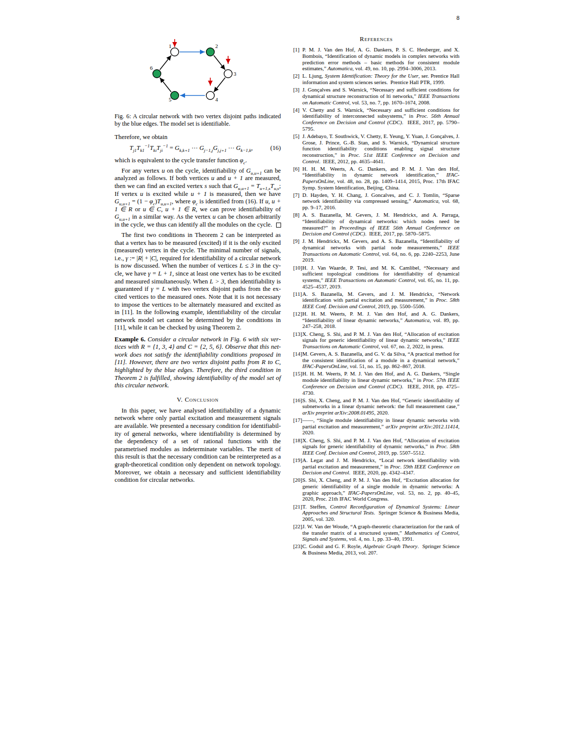8
1 2 3 4 5 6
Fig. 6: A circular network with two vertex disjoint paths indicated by the blue edges. The model set is identifiable.
Therefore, we obtain
Tj1 Tk1−1 Tki Tji−1 = Gk,k+1 ··· Gj−1,j Gj,j+1 ··· Gk−1,k,
(16)
which is equivalent to the cycle transfer function φc.
For any vertex u on the cycle, identifiability of Gu,u+1 can be analyzed as follows. If both vertices u and u + 1 are measured, then we can find an excited vertex s such that Gu,u+1 = Tu+1,s Tu,s; If vertex u is excited while u + 1 is measured, then we have Gu,u+1 = (1 − φc)Tu,u+1, where φc is identified from (16). If u, u + 1 ∈ R or u ∈ C, u + 1 ∈ R, we can prove identifiability of Gu,u+1 in a similar way. As the vertex u can be chosen arbitrarily in the cycle, we thus can identify all the modules on the cycle.
The first two conditions in Theorem 2 can be interpreted as that a vertex has to be measured (excited) if it is the only excited (measured) vertex in the cycle. The minimal number of signals, i.e., γ := |R| + |C|, required for identifiability of a circular network is now discussed. When the number of vertices L ≤ 3 in the cycle, we have γ = L + 1, since at least one vertex has to be excited and measured simultaneously. When L > 3, then identifiability is guaranteed if γ = L with two vertex disjoint paths from the excited vertices to the measured ones. Note that it is not necessary to impose the vertices to be alternately measured and excited as in [11]. In the following example, identifiability of the circular network model set cannot be determined by the conditions in [11], while it can be checked by using Theorem 2.
Example 6. Consider a circular network in Fig. 6 with six vertices with R = {1, 3, 4} and C = {2, 5, 6}. Observe that this network does not satisfy the identifiability conditions proposed in [11]. However, there are two vertex disjoint paths from R to C, highlighted by the blue edges. Therefore, the third condition in Theorem 2 is fulfilled, showing identifiability of the model set of this circular network.
V. Conclusion
In this paper, we have analysed identifiability of a dynamic network where only partial excitation and measurement signals are available. We presented a necessary condition for identifiability of general networks, where identifiability is determined by the dependency of a set of rational functions with the parametrised modules as indeterminate variables. The merit of this result is that the necessary condition can be reinterpreted as a graph-theoretical condition only dependent on network topology. Moreover, we obtain a necessary and sufficient identifiability condition for circular networks.
References
[1]
P. M. J. Van den Hof, A. G. Dankers, P. S. C. Heuberger, and X. Bombois, “Identification of dynamic models in complex networks with prediction error methods – basic methods for consistent module estimates,” Automatica, vol. 49, no. 10, pp. 2994–3006, 2013.
[2]
L. Ljung, System Identification: Theory for the User, ser. Prentice Hall information and system sciences series. Prentice Hall PTR, 1999.
[3]
J. Gonçalves and S. Warnick, “Necessary and sufficient conditions for dynamical structure reconstruction of lti networks,” IEEE Transactions on Automatic Control, vol. 53, no. 7, pp. 1670–1674, 2008.
[4]
V. Chetty and S. Warnick, “Necessary and sufficient conditions for identifiability of interconnected subsystems,” in Proc. 56th Annual Conference on Decision and Control (CDC). IEEE, 2017, pp. 5790–5795.
[5]
J. Adebayo, T. Southwick, V. Chetty, E. Yeung, Y. Yuan, J. Gonçalves, J. Grose, J. Prince, G.-B. Stan, and S. Warnick, “Dynamical structure function identifiability conditions enabling signal structure reconstruction,” in Proc. 51st IEEE Conference on Decision and Control. IEEE, 2012, pp. 4635–4641.
[6]
H. H. M. Weerts, A. G. Dankers, and P. M. J. Van den Hof, “Identifiability in dynamic network identification,” IFAC-PapersOnLine, vol. 48, no. 28, pp. 1409–1414, 2015, Proc. 17th IFAC Symp. System Identification, Beijing, China.
[7]
D. Hayden, Y. H. Chang, J. Goncalves, and C. J. Tomlin, “Sparse network identifiability via compressed sensing,” Automatica, vol. 68, pp. 9–17, 2016.
[8]
A. S. Bazanella, M. Gevers, J. M. Hendrickx, and A. Parraga, “Identifiability of dynamical networks: which nodes need be measured?” in Proceedings of IEEE 56th Annual Conference on Decision and Control (CDC). IEEE, 2017, pp. 5870–5875.
[9]
J. M. Hendrickx, M. Gevers, and A. S. Bazanella, “Identifiability of dynamical networks with partial node measurements,” IEEE Transactions on Automatic Control, vol. 64, no. 6, pp. 2240–2253, June 2019.
[10]
H. J. Van Waarde, P. Tesi, and M. K. Camlibel, “Necessary and sufficient topological conditions for identifiability of dynamical systems,” IEEE Transactions on Automatic Control, vol. 65, no. 11, pp. 4525–4537, 2019.
[11]
A. S. Bazanella, M. Gevers, and J. M. Hendrickx, “Network identification with partial excitation and measurement,” in Proc. 58th IEEE Conf. Decision and Control, 2019, pp. 5500–5506.
[12]
H. H. M. Weerts, P. M. J. Van den Hof, and A. G. Dankers, “Identifiability of linear dynamic networks,” Automatica, vol. 89, pp. 247–258, 2018.
[13]
X. Cheng, S. Shi, and P. M. J. Van den Hof, “Allocation of excitation signals for generic identifiability of linear dynamic networks,” IEEE Transactions on Automatic Control, vol. 67, no. 2, 2022, in press.
[14]
M. Gevers, A. S. Bazanella, and G. V. da Silva, “A practical method for the consistent identification of a module in a dynamical network,” IFAC-PapersOnLine, vol. 51, no. 15, pp. 862–867, 2018.
[15]
H. H. M. Weerts, P. M. J. Van den Hof, and A. G. Dankers, “Single module identifiability in linear dynamic networks,” in Proc. 57th IEEE Conference on Decision and Control (CDC). IEEE, 2018, pp. 4725–4730.
[16]
S. Shi, X. Cheng, and P. M. J. Van den Hof, “Generic identifiability of subnetworks in a linear dynamic network: the full measurement case,” arXiv preprint arXiv:2008.01495, 2020.
[17]
——, “Single module identifiability in linear dynamic networks with partial excitation and measurement,” arXiv preprint arXiv:2012.11414, 2020.
[18]
X. Cheng, S. Shi, and P. M. J. Van den Hof, “Allocation of excitation signals for generic identifiability of dynamic networks,” in Proc. 58th IEEE Conf. Decision and Control, 2019, pp. 5507–5512.
[19]
A. Legat and J. M. Hendrickx, “Local network identifiability with partial excitation and measurement,” in Proc. 59th IEEE Conference on Decision and Control. IEEE, 2020, pp. 4342–4347.
[20]
S. Shi, X. Cheng, and P. M. J. Van den Hof, “Excitation allocation for generic identifiability of a single module in dynamic networks: A graphic approach,” IFAC-PapersOnLine, vol. 53, no. 2, pp. 40–45, 2020, Proc. 21th IFAC World Congress.
[21]
T. Steffen, Control Reconfiguration of Dynamical Systems: Linear Approaches and Structural Tests. Springer Science & Business Media, 2005, vol. 320.
[22]
J. W. Van der Woude, “A graph-theoretic characterization for the rank of the transfer matrix of a structured system,” Mathematics of Control, Signals and Systems, vol. 4, no. 1, pp. 33–40, 1991.
[23]
C. Godsil and G. F. Royle, Algebraic Graph Theory. Springer Science & Business Media, 2013, vol. 207.